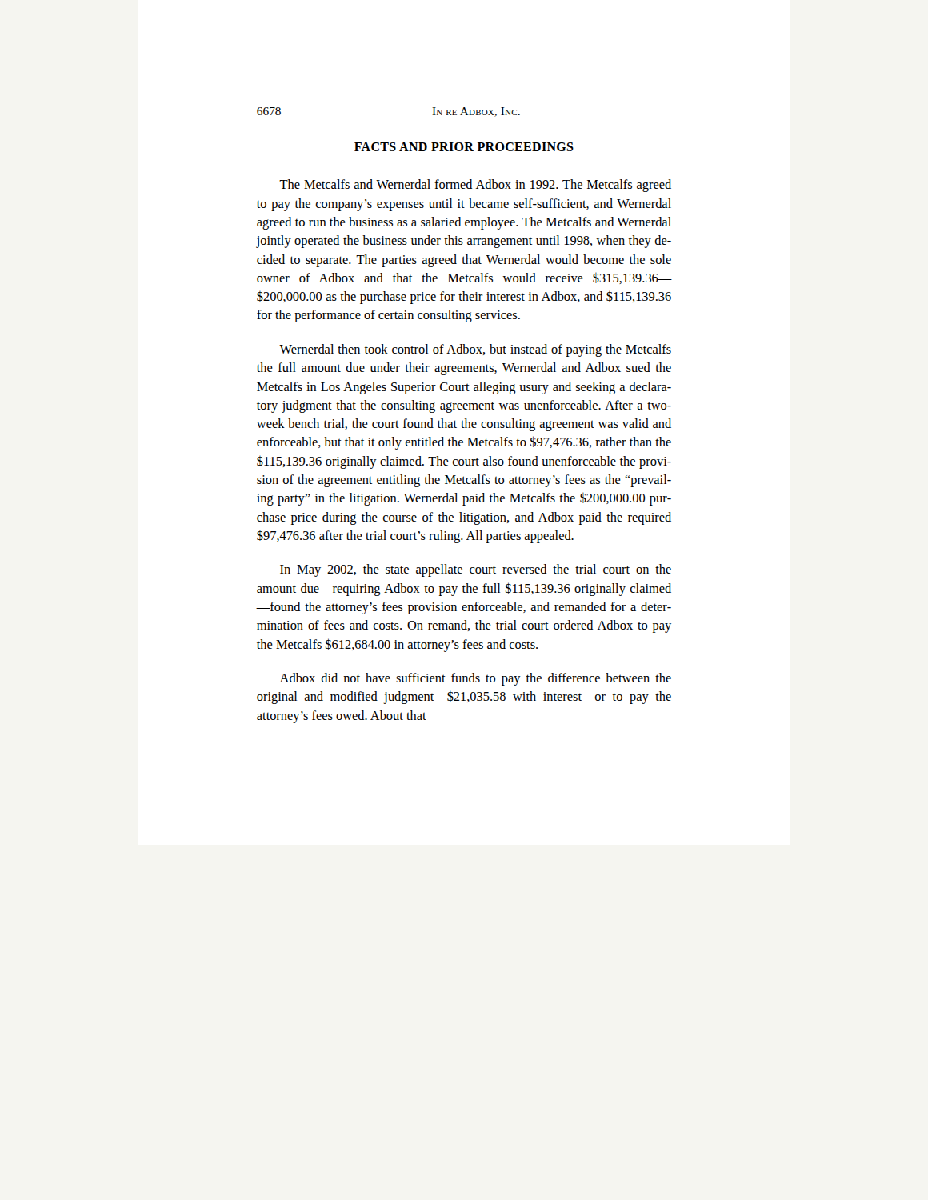6678 In re Adbox, Inc.
FACTS AND PRIOR PROCEEDINGS
The Metcalfs and Wernerdal formed Adbox in 1992. The Metcalfs agreed to pay the company’s expenses until it became self-sufficient, and Wernerdal agreed to run the business as a salaried employee. The Metcalfs and Wernerdal jointly operated the business under this arrangement until 1998, when they decided to separate. The parties agreed that Wernerdal would become the sole owner of Adbox and that the Metcalfs would receive $315,139.36—$200,000.00 as the purchase price for their interest in Adbox, and $115,139.36 for the performance of certain consulting services.
Wernerdal then took control of Adbox, but instead of paying the Metcalfs the full amount due under their agreements, Wernerdal and Adbox sued the Metcalfs in Los Angeles Superior Court alleging usury and seeking a declaratory judgment that the consulting agreement was unenforceable. After a two-week bench trial, the court found that the consulting agreement was valid and enforceable, but that it only entitled the Metcalfs to $97,476.36, rather than the $115,139.36 originally claimed. The court also found unenforceable the provision of the agreement entitling the Metcalfs to attorney’s fees as the “prevailing party” in the litigation. Wernerdal paid the Metcalfs the $200,000.00 purchase price during the course of the litigation, and Adbox paid the required $97,476.36 after the trial court’s ruling. All parties appealed.
In May 2002, the state appellate court reversed the trial court on the amount due—requiring Adbox to pay the full $115,139.36 originally claimed—found the attorney’s fees provision enforceable, and remanded for a determination of fees and costs. On remand, the trial court ordered Adbox to pay the Metcalfs $612,684.00 in attorney’s fees and costs.
Adbox did not have sufficient funds to pay the difference between the original and modified judgment—$21,035.58 with interest—or to pay the attorney’s fees owed. About that